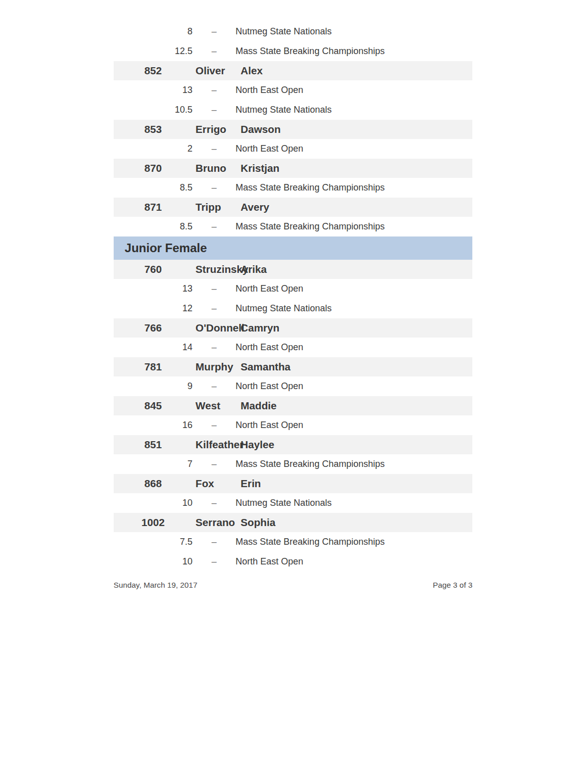| 8 | – | Nutmeg State Nationals |
| 12.5 | – | Mass State Breaking Championships |
| 852 | Oliver | Alex | |
| 13 | – | North East Open |
| 10.5 | – | Nutmeg State Nationals |
| 853 | Errigo | Dawson | |
| 2 | – | North East Open |
| 870 | Bruno | Kristjan | |
| 8.5 | – | Mass State Breaking Championships |
| 871 | Tripp | Avery | |
| 8.5 | – | Mass State Breaking Championships |
| Junior Female |
| 760 | Struzinsky | Arika | |
| 13 | – | North East Open |
| 12 | – | Nutmeg State Nationals |
| 766 | O'Donnell | Camryn | |
| 14 | – | North East Open |
| 781 | Murphy | Samantha | |
| 9 | – | North East Open |
| 845 | West | Maddie | |
| 16 | – | North East Open |
| 851 | Kilfeather | Haylee | |
| 7 | – | Mass State Breaking Championships |
| 868 | Fox | Erin | |
| 10 | – | Nutmeg State Nationals |
| 1002 | Serrano | Sophia | |
| 7.5 | – | Mass State Breaking Championships |
| 10 | – | North East Open |
Sunday, March 19, 2017
Page 3 of 3